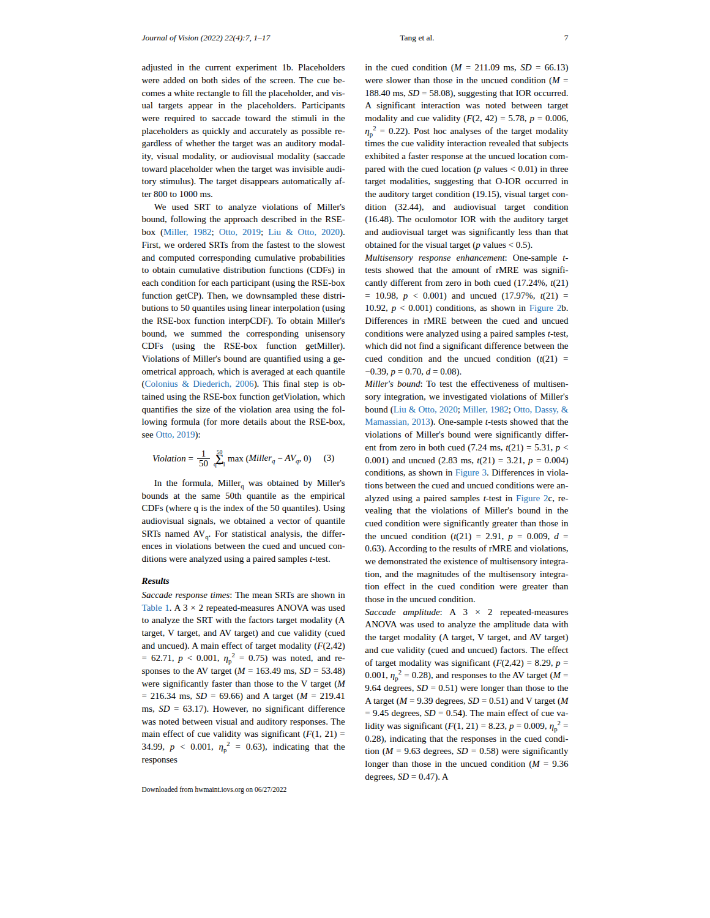Journal of Vision (2022) 22(4):7, 1–17 Tang et al. 7
adjusted in the current experiment 1b. Placeholders were added on both sides of the screen. The cue becomes a white rectangle to fill the placeholder, and visual targets appear in the placeholders. Participants were required to saccade toward the stimuli in the placeholders as quickly and accurately as possible regardless of whether the target was an auditory modality, visual modality, or audiovisual modality (saccade toward placeholder when the target was invisible auditory stimulus). The target disappears automatically after 800 to 1000 ms.
We used SRT to analyze violations of Miller's bound, following the approach described in the RSE-box (Miller, 1982; Otto, 2019; Liu & Otto, 2020). First, we ordered SRTs from the fastest to the slowest and computed corresponding cumulative probabilities to obtain cumulative distribution functions (CDFs) in each condition for each participant (using the RSE-box function getCP). Then, we downsampled these distributions to 50 quantiles using linear interpolation (using the RSE-box function interpCDF). To obtain Miller's bound, we summed the corresponding unisensory CDFs (using the RSE-box function getMiller). Violations of Miller's bound are quantified using a geometrical approach, which is averaged at each quantile (Colonius & Diederich, 2006). This final step is obtained using the RSE-box function getViolation, which quantifies the size of the violation area using the following formula (for more details about the RSE-box, see Otto, 2019):
Violation = 150 50 Σq = 1 max (Millerq − AVq, 0) (3)
In the formula, Millerq was obtained by Miller's bounds at the same 50th quantile as the empirical CDFs (where q is the index of the 50 quantiles). Using audiovisual signals, we obtained a vector of quantile SRTs named AVq. For statistical analysis, the differences in violations between the cued and uncued conditions were analyzed using a paired samples t-test.
Results
Saccade response times: The mean SRTs are shown in Table 1. A 3 × 2 repeated-measures ANOVA was used to analyze the SRT with the factors target modality (A target, V target, and AV target) and cue validity (cued and uncued). A main effect of target modality (F(2,42) = 62.71, p < 0.001, ηp2 = 0.75) was noted, and responses to the AV target (M = 163.49 ms, SD = 53.48) were significantly faster than those to the V target (M = 216.34 ms, SD = 69.66) and A target (M = 219.41 ms, SD = 63.17). However, no significant difference was noted between visual and auditory responses. The main effect of cue validity was significant (F(1, 21) = 34.99, p < 0.001, ηp2 = 0.63), indicating that the responses
in the cued condition (M = 211.09 ms, SD = 66.13) were slower than those in the uncued condition (M = 188.40 ms, SD = 58.08), suggesting that IOR occurred. A significant interaction was noted between target modality and cue validity (F(2, 42) = 5.78, p = 0.006, ηp2 = 0.22). Post hoc analyses of the target modality times the cue validity interaction revealed that subjects exhibited a faster response at the uncued location compared with the cued location (p values < 0.01) in three target modalities, suggesting that O-IOR occurred in the auditory target condition (19.15), visual target condition (32.44), and audiovisual target condition (16.48). The oculomotor IOR with the auditory target and audiovisual target was significantly less than that obtained for the visual target (p values < 0.5).
Multisensory response enhancement: One-sample t-tests showed that the amount of rMRE was significantly different from zero in both cued (17.24%, t(21) = 10.98, p < 0.001) and uncued (17.97%, t(21) = 10.92, p < 0.001) conditions, as shown in Figure 2b. Differences in rMRE between the cued and uncued conditions were analyzed using a paired samples t-test, which did not find a significant difference between the cued condition and the uncued condition (t(21) = −0.39, p = 0.70, d = 0.08).
Miller's bound: To test the effectiveness of multisensory integration, we investigated violations of Miller's bound (Liu & Otto, 2020; Miller, 1982; Otto, Dassy, & Mamassian, 2013). One-sample t-tests showed that the violations of Miller's bound were significantly different from zero in both cued (7.24 ms, t(21) = 5.31, p < 0.001) and uncued (2.83 ms, t(21) = 3.21, p = 0.004) conditions, as shown in Figure 3. Differences in violations between the cued and uncued conditions were analyzed using a paired samples t-test in Figure 2c, revealing that the violations of Miller's bound in the cued condition were significantly greater than those in the uncued condition (t(21) = 2.91, p = 0.009, d = 0.63). According to the results of rMRE and violations, we demonstrated the existence of multisensory integration, and the magnitudes of the multisensory integration effect in the cued condition were greater than those in the uncued condition.
Saccade amplitude: A 3 × 2 repeated-measures ANOVA was used to analyze the amplitude data with the target modality (A target, V target, and AV target) and cue validity (cued and uncued) factors. The effect of target modality was significant (F(2,42) = 8.29, p = 0.001, ηp2 = 0.28), and responses to the AV target (M = 9.64 degrees, SD = 0.51) were longer than those to the A target (M = 9.39 degrees, SD = 0.51) and V target (M = 9.45 degrees, SD = 0.54). The main effect of cue validity was significant (F(1, 21) = 8.23, p = 0.009, ηp2 = 0.28), indicating that the responses in the cued condition (M = 9.63 degrees, SD = 0.58) were significantly longer than those in the uncued condition (M = 9.36 degrees, SD = 0.47). A
Downloaded from hwmaint.iovs.org on 06/27/2022